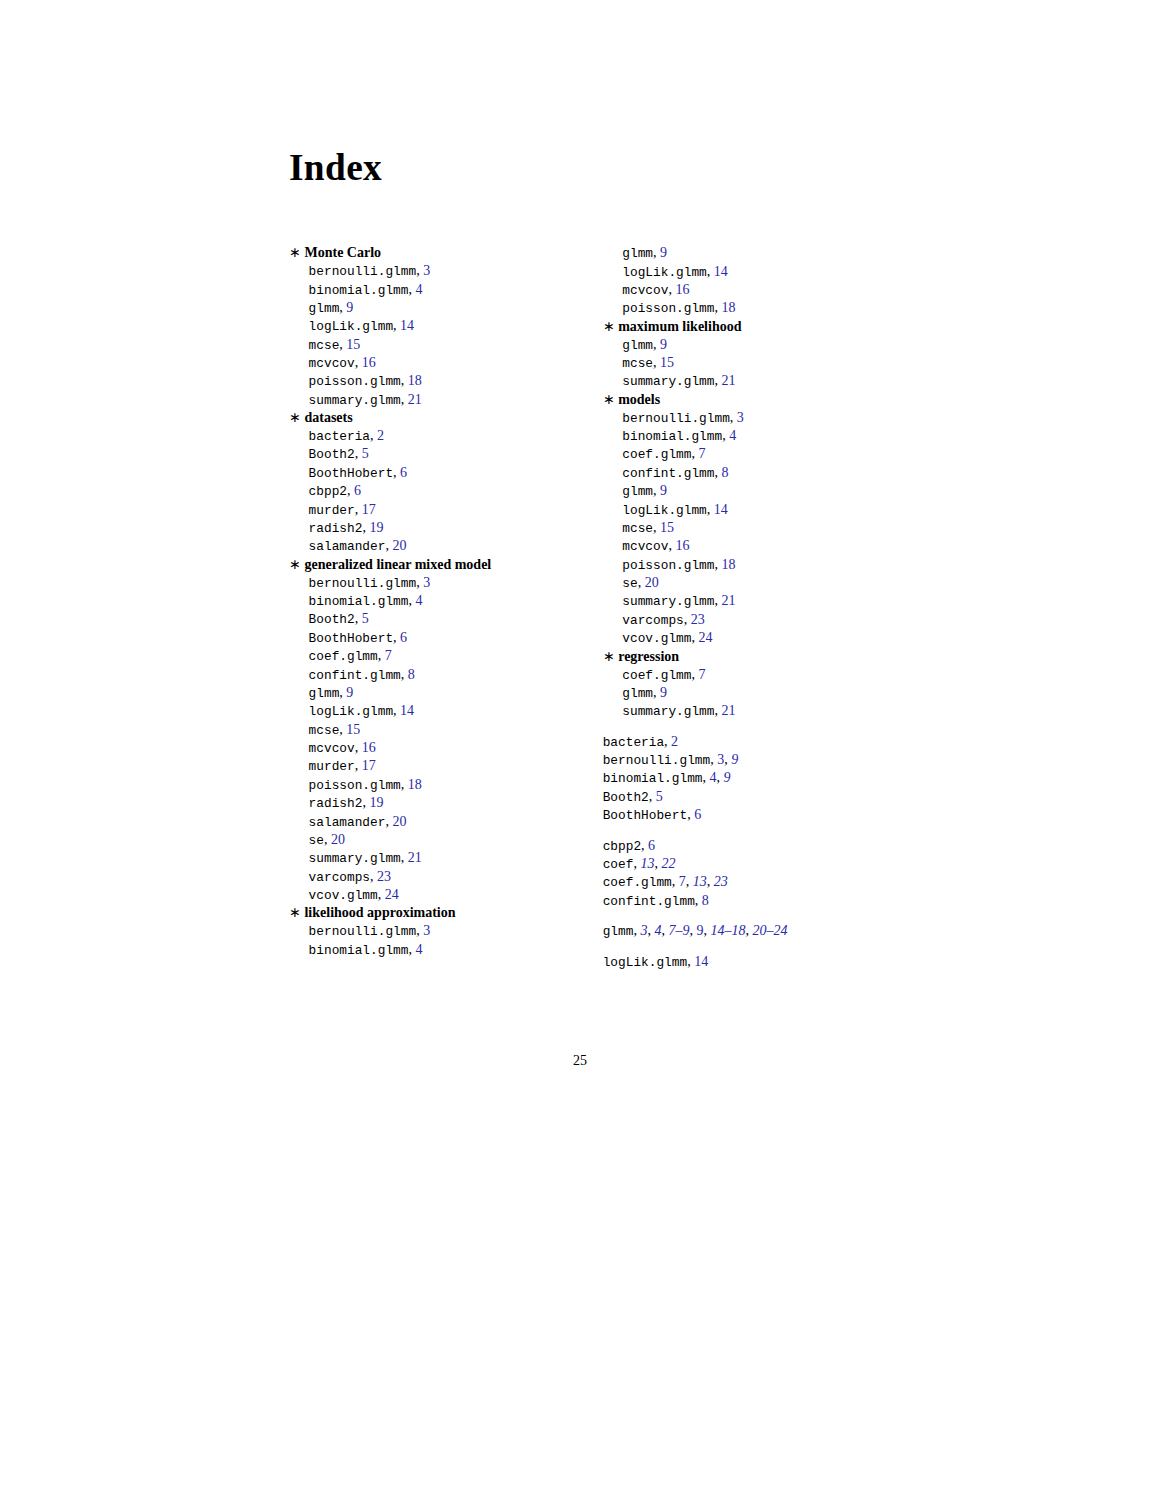Index
∗ Monte Carlo
bernoulli.glmm, 3
binomial.glmm, 4
glmm, 9
logLik.glmm, 14
mcse, 15
mcvcov, 16
poisson.glmm, 18
summary.glmm, 21
∗ datasets
bacteria, 2
Booth2, 5
BoothHobert, 6
cbpp2, 6
murder, 17
radish2, 19
salamander, 20
∗ generalized linear mixed model
bernoulli.glmm, 3
binomial.glmm, 4
Booth2, 5
BoothHobert, 6
coef.glmm, 7
confint.glmm, 8
glmm, 9
logLik.glmm, 14
mcse, 15
mcvcov, 16
murder, 17
poisson.glmm, 18
radish2, 19
salamander, 20
se, 20
summary.glmm, 21
varcomps, 23
vcov.glmm, 24
∗ likelihood approximation
bernoulli.glmm, 3
binomial.glmm, 4
glmm, 9
logLik.glmm, 14
mcvcov, 16
poisson.glmm, 18
∗ maximum likelihood
glmm, 9
mcse, 15
summary.glmm, 21
∗ models
bernoulli.glmm, 3
binomial.glmm, 4
coef.glmm, 7
confint.glmm, 8
glmm, 9
logLik.glmm, 14
mcse, 15
mcvcov, 16
poisson.glmm, 18
se, 20
summary.glmm, 21
varcomps, 23
vcov.glmm, 24
∗ regression
coef.glmm, 7
glmm, 9
summary.glmm, 21
bacteria, 2
bernoulli.glmm, 3, 9
binomial.glmm, 4, 9
Booth2, 5
BoothHobert, 6
cbpp2, 6
coef, 13, 22
coef.glmm, 7, 13, 23
confint.glmm, 8
glmm, 3, 4, 7–9, 9, 14–18, 20–24
logLik.glmm, 14
25